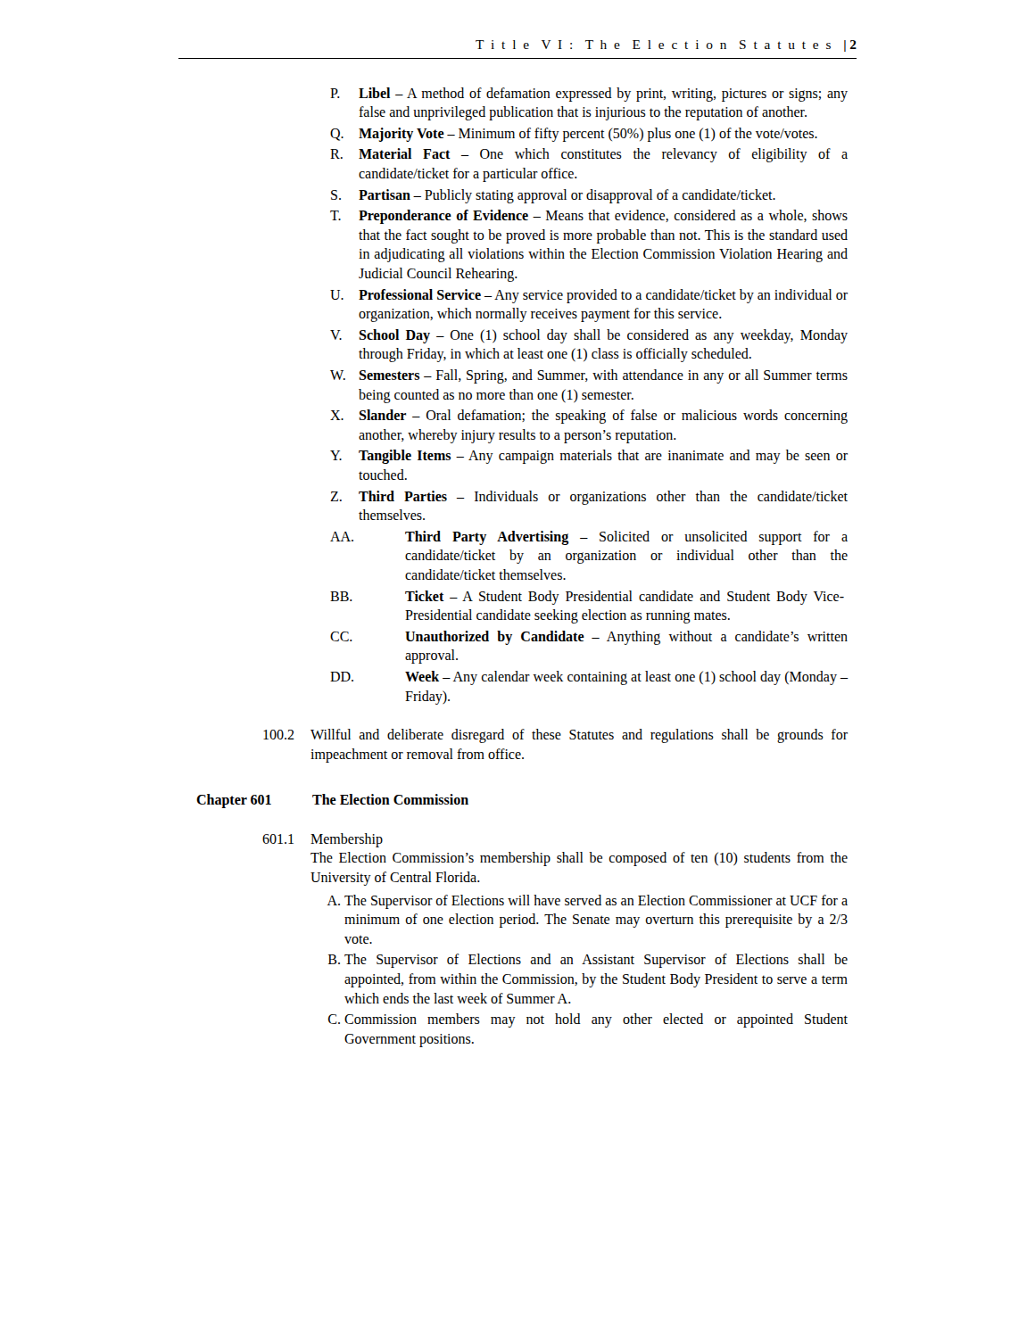T i t l e V I : T h e E l e c t i o n S t a t u t e s | 2
P.
Libel – A method of defamation expressed by print, writing, pictures or signs; any false and unprivileged publication that is injurious to the reputation of another.
Q.
Majority Vote – Minimum of fifty percent (50%) plus one (1) of the vote/votes.
R.
Material Fact – One which constitutes the relevancy of eligibility of a candidate/ticket for a particular office.
S.
Partisan – Publicly stating approval or disapproval of a candidate/ticket.
T.
Preponderance of Evidence – Means that evidence, considered as a whole, shows that the fact sought to be proved is more probable than not. This is the standard used in adjudicating all violations within the Election Commission Violation Hearing and Judicial Council Rehearing.
U.
Professional Service – Any service provided to a candidate/ticket by an individual or organization, which normally receives payment for this service.
V.
School Day – One (1) school day shall be considered as any weekday, Monday through Friday, in which at least one (1) class is officially scheduled.
W.
Semesters – Fall, Spring, and Summer, with attendance in any or all Summer terms being counted as no more than one (1) semester.
X.
Slander – Oral defamation; the speaking of false or malicious words concerning another, whereby injury results to a person’s reputation.
Y.
Tangible Items – Any campaign materials that are inanimate and may be seen or touched.
Z.
Third Parties – Individuals or organizations other than the candidate/ticket themselves.
AA.
Third Party Advertising – Solicited or unsolicited support for a candidate/ticket by an organization or individual other than the candidate/ticket themselves.
BB.
Ticket – A Student Body Presidential candidate and Student Body Vice- Presidential candidate seeking election as running mates.
CC.
Unauthorized by Candidate – Anything without a candidate’s written approval.
DD.
Week – Any calendar week containing at least one (1) school day (Monday – Friday).
100.2
Willful and deliberate disregard of these Statutes and regulations shall be grounds for impeachment or removal from office.
Chapter 601
The Election Commission
601.1
Membership
The Election Commission’s membership shall be composed of ten (10) students from the University of Central Florida.
The Supervisor of Elections will have served as an Election Commissioner at UCF for a minimum of one election period. The Senate may overturn this prerequisite by a 2/3 vote.
The Supervisor of Elections and an Assistant Supervisor of Elections shall be appointed, from within the Commission, by the Student Body President to serve a term which ends the last week of Summer A.
Commission members may not hold any other elected or appointed Student Government positions.